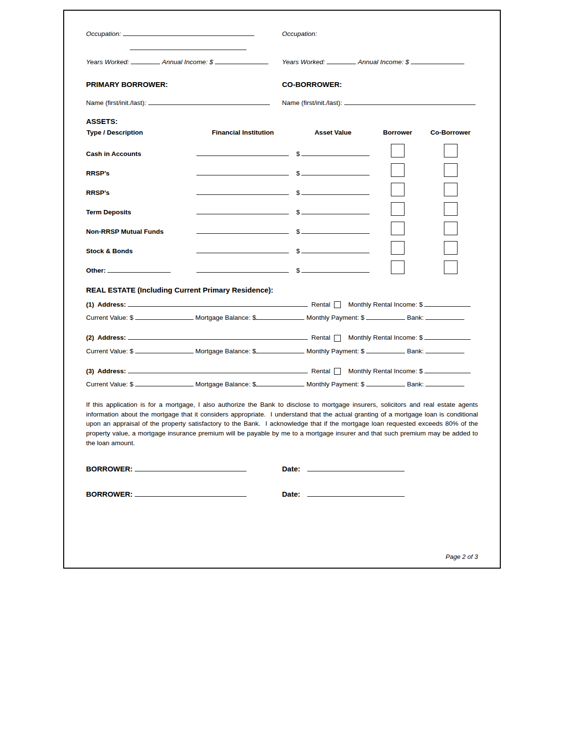Occupation:
Occupation:
Years Worked: Annual Income: $
Years Worked: Annual Income: $
PRIMARY BORROWER:
CO-BORROWER:
Name (first/init./last):
Name (first/init./last):
ASSETS:
| Type / Description | Financial Institution | Asset Value | Borrower | Co-Borrower |
| --- | --- | --- | --- | --- |
| Cash in Accounts | | $ | | |
| RRSP’s | | $ | | |
| RRSP’s | | $ | | |
| Term Deposits | | $ | | |
| Non-RRSP Mutual Funds | | $ | | |
| Stock & Bonds | | $ | | |
| Other: | | $ | | |
REAL ESTATE (Including Current Primary Residence):
(1) Address: Rental Monthly Rental Income: $
Current Value: $ Mortgage Balance: $ Monthly Payment: $ Bank:
(2) Address: Rental Monthly Rental Income: $
Current Value: $ Mortgage Balance: $ Monthly Payment: $ Bank:
(3) Address: Rental Monthly Rental Income: $
Current Value: $ Mortgage Balance: $ Monthly Payment: $ Bank:
If this application is for a mortgage, I also authorize the Bank to disclose to mortgage insurers, solicitors and real estate agents information about the mortgage that it considers appropriate. I understand that the actual granting of a mortgage loan is conditional upon an appraisal of the property satisfactory to the Bank. I acknowledge that if the mortgage loan requested exceeds 80% of the property value, a mortgage insurance premium will be payable by me to a mortgage insurer and that such premium may be added to the loan amount.
BORROWER:
Date:
BORROWER:
Date:
Page 2 of 3